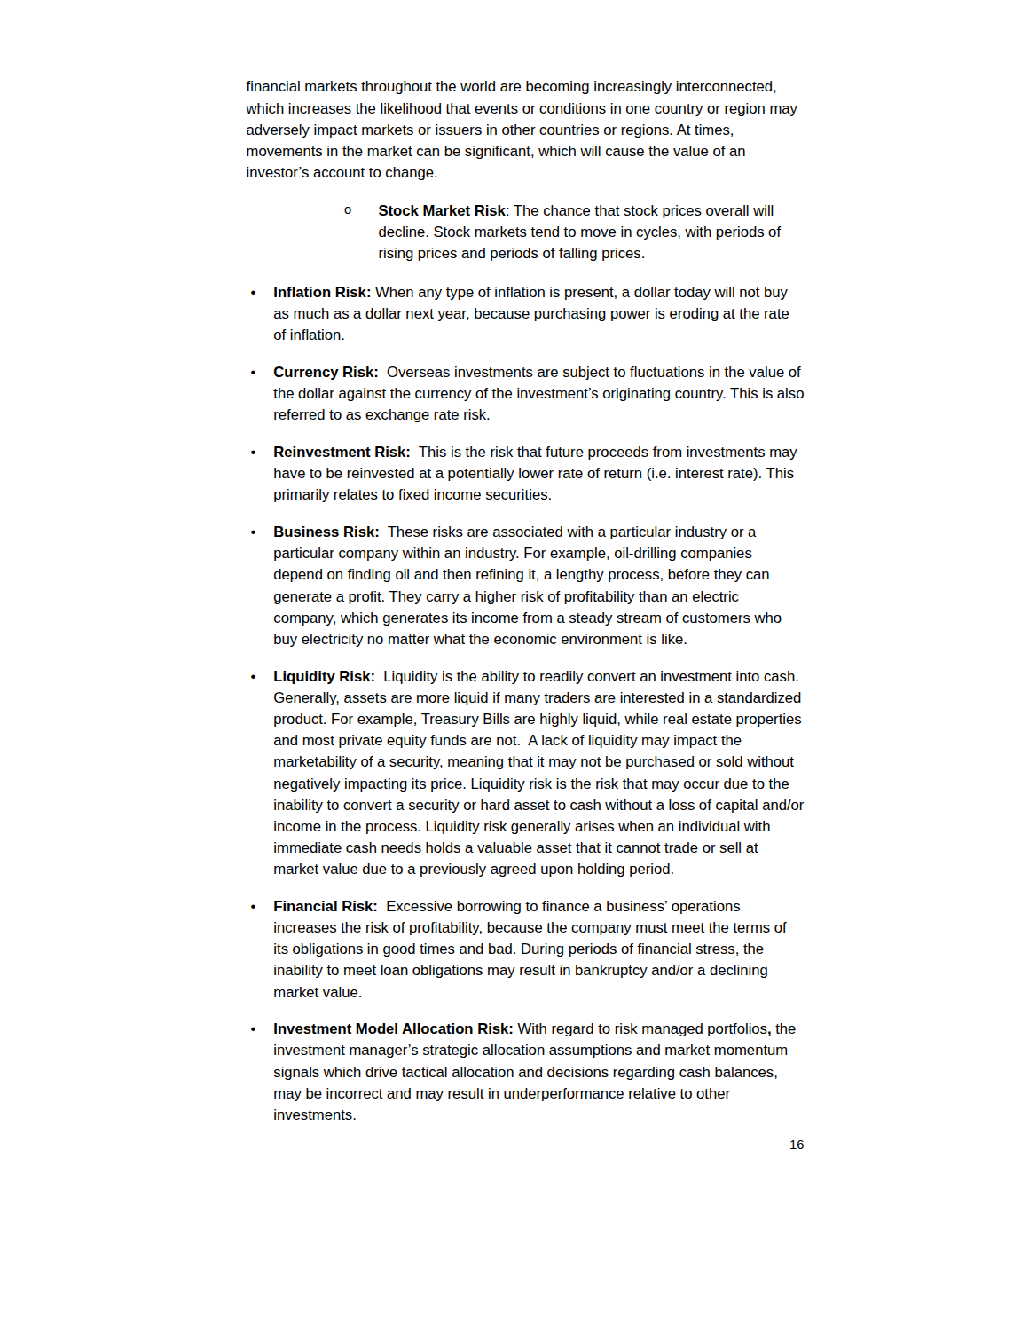financial markets throughout the world are becoming increasingly interconnected, which increases the likelihood that events or conditions in one country or region may adversely impact markets or issuers in other countries or regions. At times, movements in the market can be significant, which will cause the value of an investor’s account to change.
o Stock Market Risk: The chance that stock prices overall will decline. Stock markets tend to move in cycles, with periods of rising prices and periods of falling prices.
• Inflation Risk: When any type of inflation is present, a dollar today will not buy as much as a dollar next year, because purchasing power is eroding at the rate of inflation.
• Currency Risk: Overseas investments are subject to fluctuations in the value of the dollar against the currency of the investment’s originating country. This is also referred to as exchange rate risk.
• Reinvestment Risk: This is the risk that future proceeds from investments may have to be reinvested at a potentially lower rate of return (i.e. interest rate). This primarily relates to fixed income securities.
• Business Risk: These risks are associated with a particular industry or a particular company within an industry. For example, oil-drilling companies depend on finding oil and then refining it, a lengthy process, before they can generate a profit. They carry a higher risk of profitability than an electric company, which generates its income from a steady stream of customers who buy electricity no matter what the economic environment is like.
• Liquidity Risk: Liquidity is the ability to readily convert an investment into cash. Generally, assets are more liquid if many traders are interested in a standardized product. For example, Treasury Bills are highly liquid, while real estate properties and most private equity funds are not. A lack of liquidity may impact the marketability of a security, meaning that it may not be purchased or sold without negatively impacting its price. Liquidity risk is the risk that may occur due to the inability to convert a security or hard asset to cash without a loss of capital and/or income in the process. Liquidity risk generally arises when an individual with immediate cash needs holds a valuable asset that it cannot trade or sell at market value due to a previously agreed upon holding period.
• Financial Risk: Excessive borrowing to finance a business’ operations increases the risk of profitability, because the company must meet the terms of its obligations in good times and bad. During periods of financial stress, the inability to meet loan obligations may result in bankruptcy and/or a declining market value.
• Investment Model Allocation Risk: With regard to risk managed portfolios, the investment manager’s strategic allocation assumptions and market momentum signals which drive tactical allocation and decisions regarding cash balances, may be incorrect and may result in underperformance relative to other investments.
16